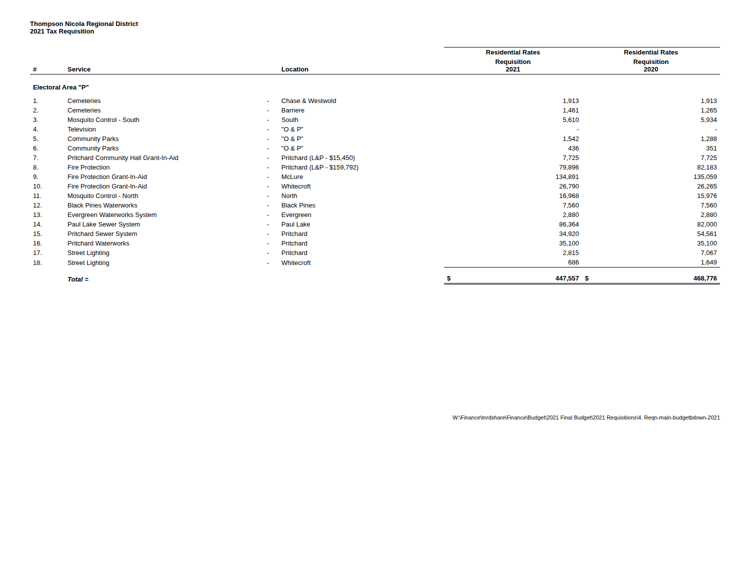Thompson Nicola Regional District
2021 Tax Requisition
| | Residential Rates | Residential Rates |
| --- | --- | --- |
| # | Service | | Location | Requisition 2021 | Requisition 2020 |
| Electoral Area "P" |
| 1. | Cemeteries | - | Chase & Westwold | 1,913 | 1,913 |
| 2. | Cemeteries | - | Barriere | 1,461 | 1,265 |
| 3. | Mosquito Control - South | - | South | 5,610 | 5,934 |
| 4. | Television | - | "O & P" | - | - |
| 5. | Community Parks | - | "O & P" | 1,542 | 1,288 |
| 6. | Community Parks | - | "O & P" | 436 | 351 |
| 7. | Pritchard Community Hall Grant-In-Aid | - | Pritchard (L&P - $15,450) | 7,725 | 7,725 |
| 8. | Fire Protection | - | Pritchard (L&P - $159,792) | 79,896 | 82,183 |
| 9. | Fire Protection Grant-In-Aid | - | McLure | 134,891 | 135,059 |
| 10. | Fire Protection Grant-In-Aid | - | Whitecroft | 26,790 | 26,265 |
| 11. | Mosquito Control - North | - | North | 16,968 | 15,976 |
| 12. | Black Pines Waterworks | - | Black Pines | 7,560 | 7,560 |
| 13. | Evergreen Waterworks System | - | Evergreen | 2,880 | 2,880 |
| 14. | Paul Lake Sewer System | - | Paul Lake | 86,364 | 82,000 |
| 15. | Pritchard Sewer System | - | Pritchard | 34,920 | 54,561 |
| 16. | Pritchard Waterworks | - | Pritchard | 35,100 | 35,100 |
| 17. | Street Lighting | - | Pritchard | 2,815 | 7,067 |
| 18. | Street Lighting | - | Whitecroft | 686 | 1,649 |
| | Total = | | | $ 447,557 | $ 468,776 |
W:\Finance\tnrdshare\Finance\Budget\2021 Final Budget\2021 Requisitions\4. Reqn-main-budgetbdown-2021